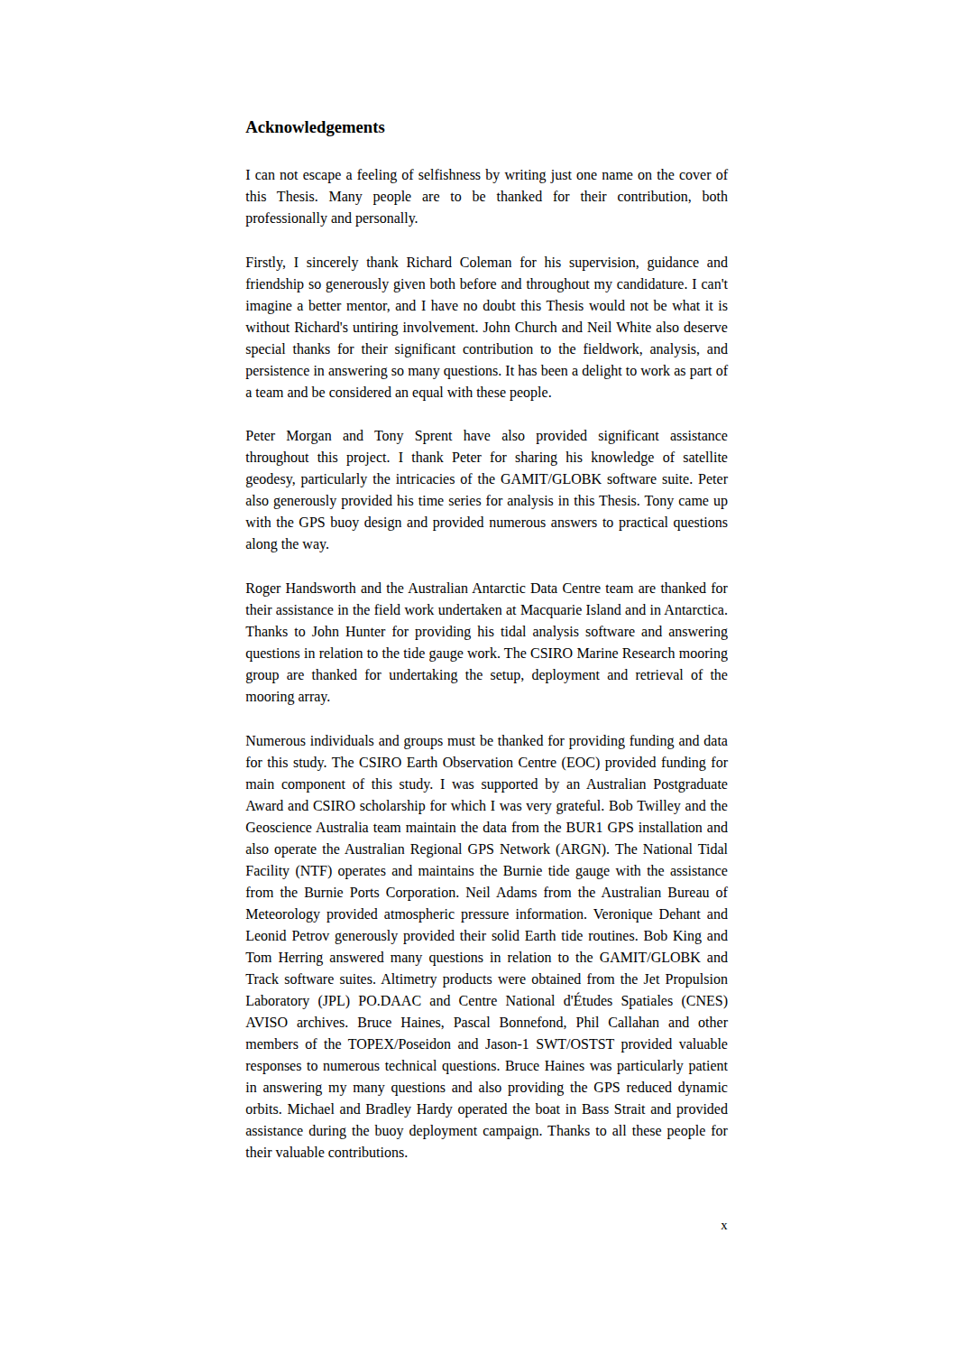Acknowledgements
I can not escape a feeling of selfishness by writing just one name on the cover of this Thesis. Many people are to be thanked for their contribution, both professionally and personally.
Firstly, I sincerely thank Richard Coleman for his supervision, guidance and friendship so generously given both before and throughout my candidature. I can't imagine a better mentor, and I have no doubt this Thesis would not be what it is without Richard's untiring involvement. John Church and Neil White also deserve special thanks for their significant contribution to the fieldwork, analysis, and persistence in answering so many questions. It has been a delight to work as part of a team and be considered an equal with these people.
Peter Morgan and Tony Sprent have also provided significant assistance throughout this project. I thank Peter for sharing his knowledge of satellite geodesy, particularly the intricacies of the GAMIT/GLOBK software suite. Peter also generously provided his time series for analysis in this Thesis. Tony came up with the GPS buoy design and provided numerous answers to practical questions along the way.
Roger Handsworth and the Australian Antarctic Data Centre team are thanked for their assistance in the field work undertaken at Macquarie Island and in Antarctica. Thanks to John Hunter for providing his tidal analysis software and answering questions in relation to the tide gauge work. The CSIRO Marine Research mooring group are thanked for undertaking the setup, deployment and retrieval of the mooring array.
Numerous individuals and groups must be thanked for providing funding and data for this study. The CSIRO Earth Observation Centre (EOC) provided funding for main component of this study. I was supported by an Australian Postgraduate Award and CSIRO scholarship for which I was very grateful. Bob Twilley and the Geoscience Australia team maintain the data from the BUR1 GPS installation and also operate the Australian Regional GPS Network (ARGN). The National Tidal Facility (NTF) operates and maintains the Burnie tide gauge with the assistance from the Burnie Ports Corporation. Neil Adams from the Australian Bureau of Meteorology provided atmospheric pressure information. Veronique Dehant and Leonid Petrov generously provided their solid Earth tide routines. Bob King and Tom Herring answered many questions in relation to the GAMIT/GLOBK and Track software suites. Altimetry products were obtained from the Jet Propulsion Laboratory (JPL) PO.DAAC and Centre National d'Études Spatiales (CNES) AVISO archives. Bruce Haines, Pascal Bonnefond, Phil Callahan and other members of the TOPEX/Poseidon and Jason-1 SWT/OSTST provided valuable responses to numerous technical questions. Bruce Haines was particularly patient in answering my many questions and also providing the GPS reduced dynamic orbits. Michael and Bradley Hardy operated the boat in Bass Strait and provided assistance during the buoy deployment campaign. Thanks to all these people for their valuable contributions.
x